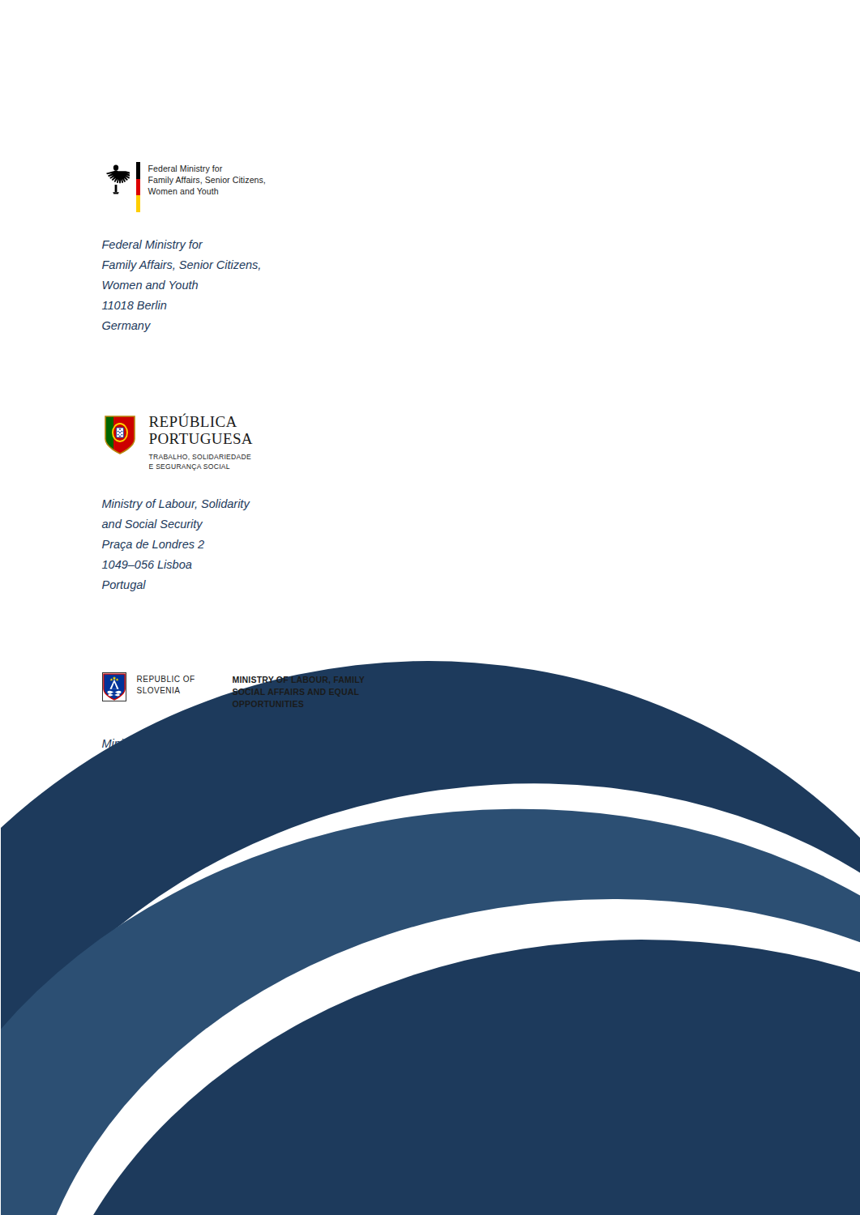Federal Ministry for
Family Affairs, Senior Citizens,
Women and Youth
Federal Ministry for
Family Affairs, Senior Citizens,
Women and Youth
11018 Berlin
Germany
REPÚBLICA
PORTUGUESA
TRABALHO, SOLIDARIEDADE
E SEGURANÇA SOCIAL
Ministry of Labour, Solidarity
and Social Security
Praça de Londres 2
1049–056 Lisboa
Portugal
REPUBLIC OF
SLOVENIA
MINISTRY OF LABOUR, FAMILY
SOCIAL AFFAIRS AND EQUAL
OPPORTUNITIES
Ministry of Labour, Family, Social
Affairs and Equal Opportunities
Štukljeva cesta 44
SI–1000 Ljubljana
Slovenia